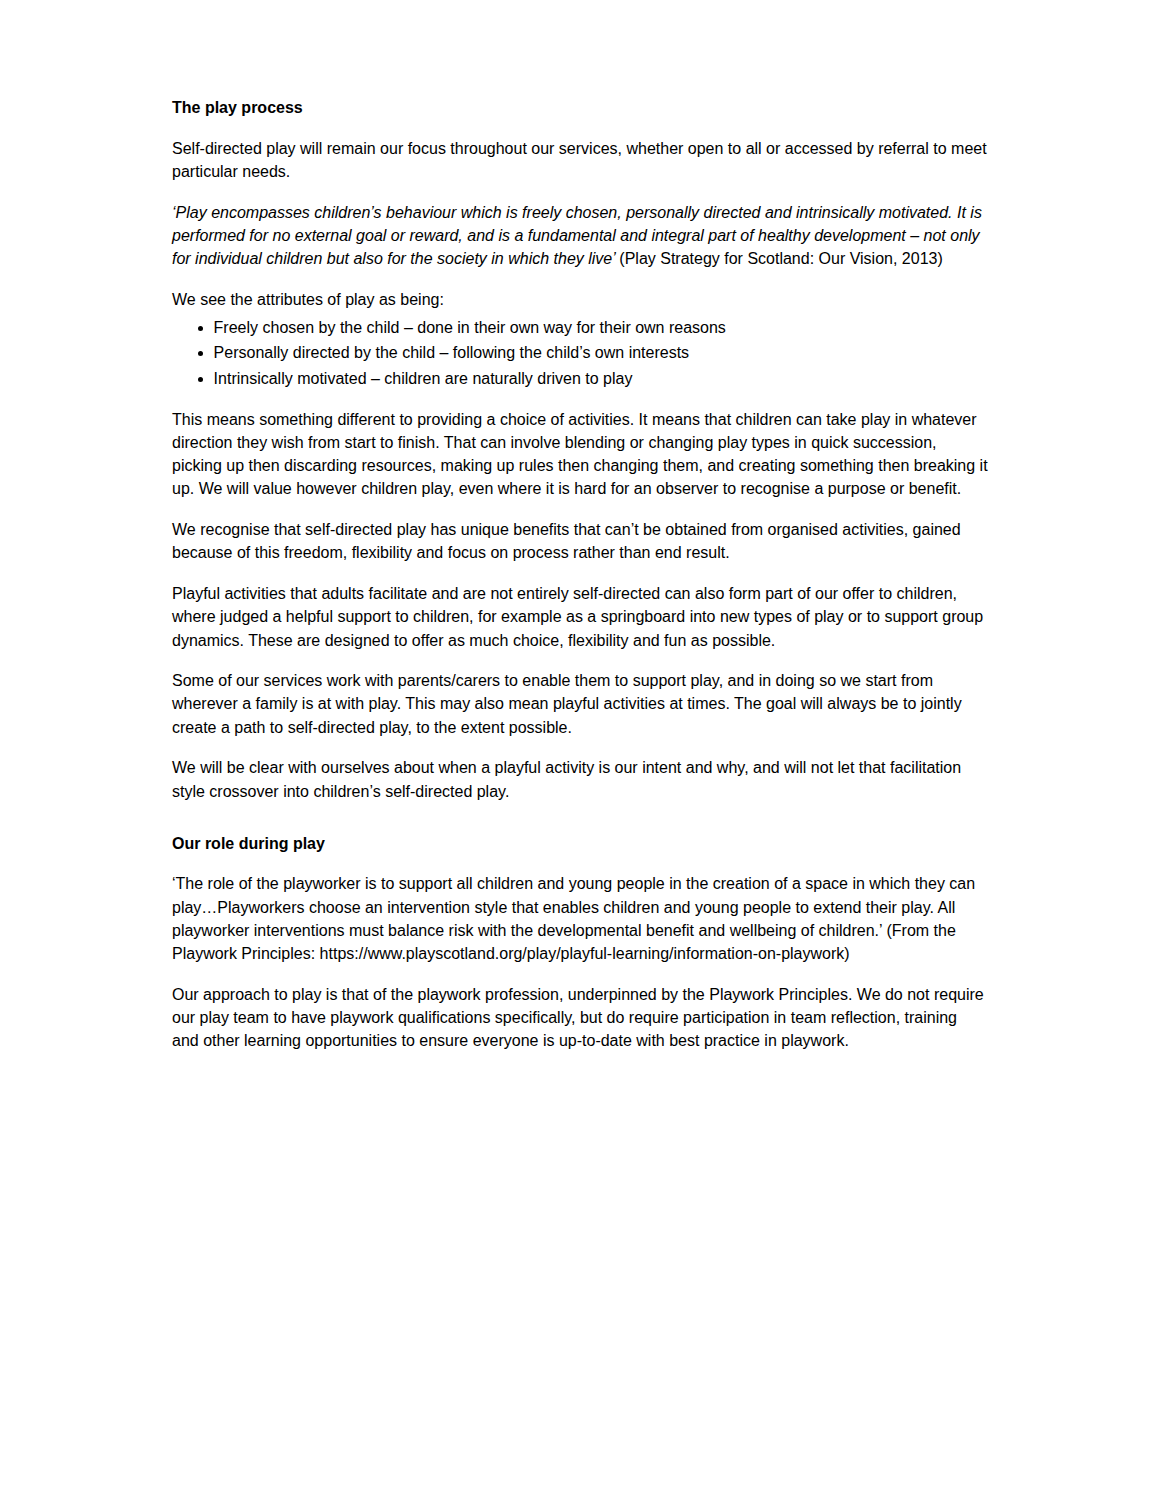The play process
Self-directed play will remain our focus throughout our services, whether open to all or accessed by referral to meet particular needs.
‘Play encompasses children’s behaviour which is freely chosen, personally directed and intrinsically motivated. It is performed for no external goal or reward, and is a fundamental and integral part of healthy development – not only for individual children but also for the society in which they live’ (Play Strategy for Scotland: Our Vision, 2013)
We see the attributes of play as being:
Freely chosen by the child – done in their own way for their own reasons
Personally directed by the child – following the child’s own interests
Intrinsically motivated – children are naturally driven to play
This means something different to providing a choice of activities. It means that children can take play in whatever direction they wish from start to finish. That can involve blending or changing play types in quick succession, picking up then discarding resources, making up rules then changing them, and creating something then breaking it up. We will value however children play, even where it is hard for an observer to recognise a purpose or benefit.
We recognise that self-directed play has unique benefits that can’t be obtained from organised activities, gained because of this freedom, flexibility and focus on process rather than end result.
Playful activities that adults facilitate and are not entirely self-directed can also form part of our offer to children, where judged a helpful support to children, for example as a springboard into new types of play or to support group dynamics. These are designed to offer as much choice, flexibility and fun as possible.
Some of our services work with parents/carers to enable them to support play, and in doing so we start from wherever a family is at with play. This may also mean playful activities at times. The goal will always be to jointly create a path to self-directed play, to the extent possible.
We will be clear with ourselves about when a playful activity is our intent and why, and will not let that facilitation style crossover into children’s self-directed play.
Our role during play
‘The role of the playworker is to support all children and young people in the creation of a space in which they can play…Playworkers choose an intervention style that enables children and young people to extend their play. All playworker interventions must balance risk with the developmental benefit and wellbeing of children.’ (From the Playwork Principles: https://www.playscotland.org/play/playful-learning/information-on-playwork)
Our approach to play is that of the playwork profession, underpinned by the Playwork Principles. We do not require our play team to have playwork qualifications specifically, but do require participation in team reflection, training and other learning opportunities to ensure everyone is up-to-date with best practice in playwork.